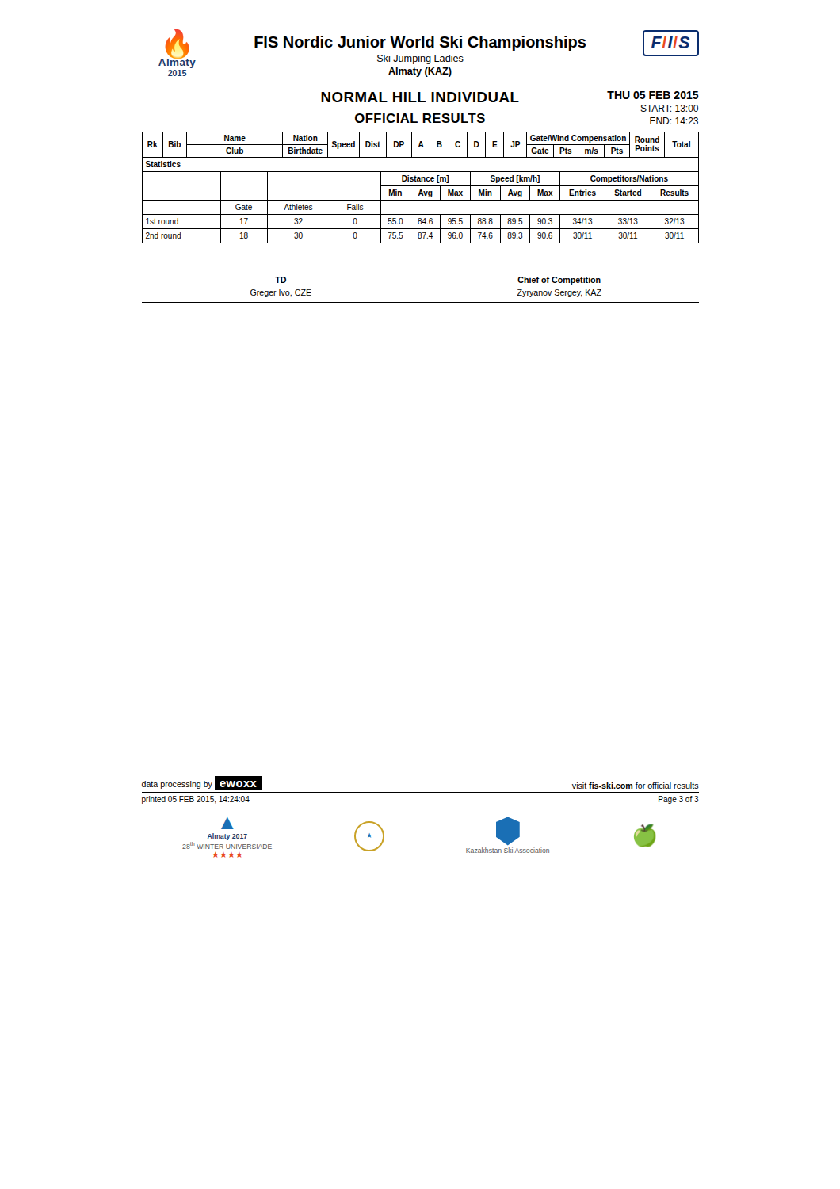🔥
Almaty
2015
FIS Nordic Junior World Ski Championships
Ski Jumping Ladies
Almaty (KAZ)
F/I/S
NORMAL HILL INDIVIDUAL
OFFICIAL RESULTS
THU 05 FEB 2015
START: 13:00
END: 14:23
| Rk | Bib | Name | Nation | Speed | Dist | DP | A | B | C | D | E | JP | Gate/Wind Compensation | Round Points | Total |
| --- | --- | --- | --- | --- | --- | --- | --- | --- | --- | --- | --- | --- | --- | --- | --- |
| Club | Birthdate | Gate | Pts | m/s | Pts |
| Statistics |
| / / / / / Distance [m] / Speed [km/h] / Competitors/Nations / / --- / --- / --- / --- / --- / --- / --- / / Min / Avg / Max / Min / Avg / Max / Entries / Started / Results / / / Gate / Athletes / Falls / / / / / 1st round / 17 / 32 / 0 / 55.0 / 84.6 / 95.5 / 88.8 / 89.5 / 90.3 / 34/13 / 33/13 / 32/13 / / 2nd round / 18 / 30 / 0 / 75.5 / 87.4 / 96.0 / 74.6 / 89.3 / 90.6 / 30/11 / 30/11 / 30/11 / |
TD
Greger Ivo, CZE
Chief of Competition
Zyryanov Sergey, KAZ
data processing by ewoxx
visit fis-ski.com for official results
printed 05 FEB 2015, 14:24:04
Page 3 of 3
▲
Almaty 2017
28th WINTER UNIVERSIADE
★★★★
★
Kazakhstan Ski Association
🍏